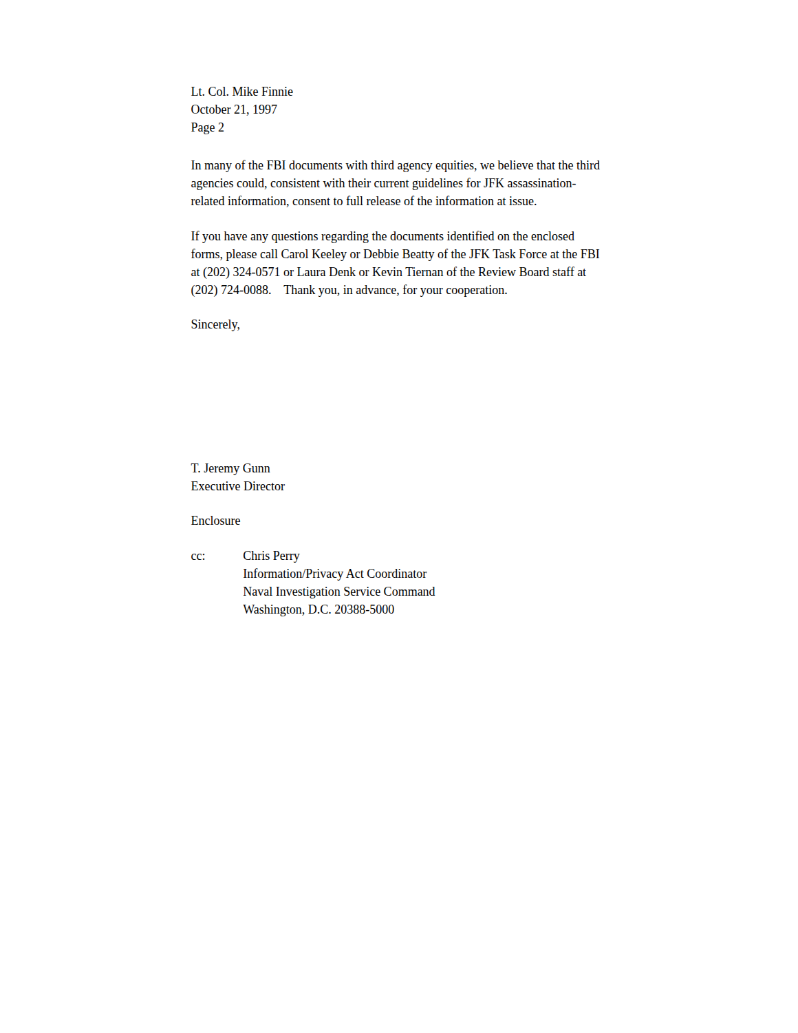Lt. Col. Mike Finnie
October 21, 1997
Page 2
In many of the FBI documents with third agency equities, we believe that the third agencies could, consistent with their current guidelines for JFK assassination-related information, consent to full release of the information at issue.
If you have any questions regarding the documents identified on the enclosed forms, please call Carol Keeley or Debbie Beatty of the JFK Task Force at the FBI at (202) 324-0571 or Laura Denk or Kevin Tiernan of the Review Board staff at (202) 724-0088. Thank you, in advance, for your cooperation.
Sincerely,
T. Jeremy Gunn
Executive Director
Enclosure
| cc: | Chris Perry Information/Privacy Act Coordinator Naval Investigation Service Command Washington, D.C. 20388-5000 |